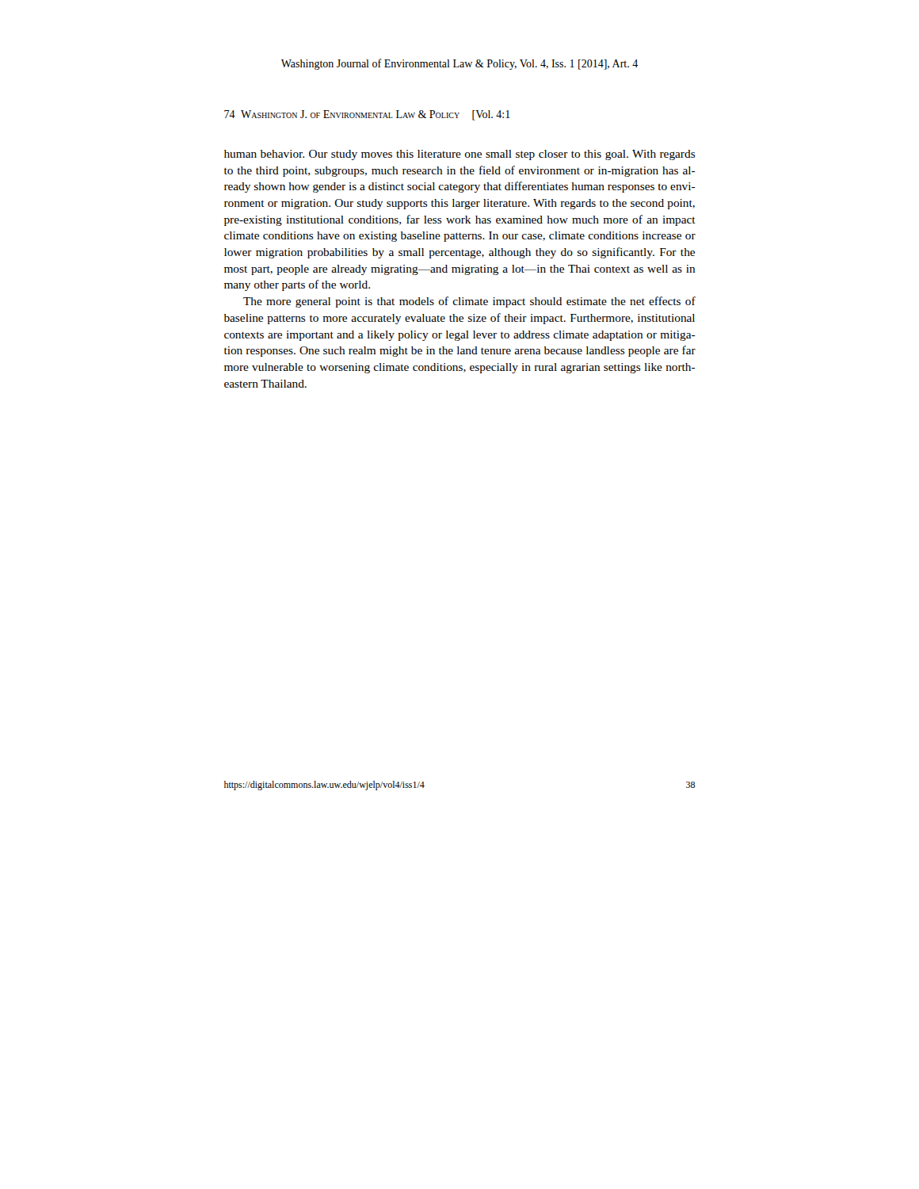Washington Journal of Environmental Law & Policy, Vol. 4, Iss. 1 [2014], Art. 4
74 Washington J. of Environmental Law & Policy[Vol. 4:1
human behavior. Our study moves this literature one small step closer to this goal. With regards to the third point, subgroups, much research in the field of environment or in-migration has already shown how gender is a distinct social category that differentiates human responses to environment or migration. Our study supports this larger literature. With regards to the second point, pre-existing institutional conditions, far less work has examined how much more of an impact climate conditions have on existing baseline patterns. In our case, climate conditions increase or lower migration probabilities by a small percentage, although they do so significantly. For the most part, people are already migrating—and migrating a lot—in the Thai context as well as in many other parts of the world.
The more general point is that models of climate impact should estimate the net effects of baseline patterns to more accurately evaluate the size of their impact. Furthermore, institutional contexts are important and a likely policy or legal lever to address climate adaptation or mitigation responses. One such realm might be in the land tenure arena because landless people are far more vulnerable to worsening climate conditions, especially in rural agrarian settings like northeastern Thailand.
https://digitalcommons.law.uw.edu/wjelp/vol4/iss1/4 38